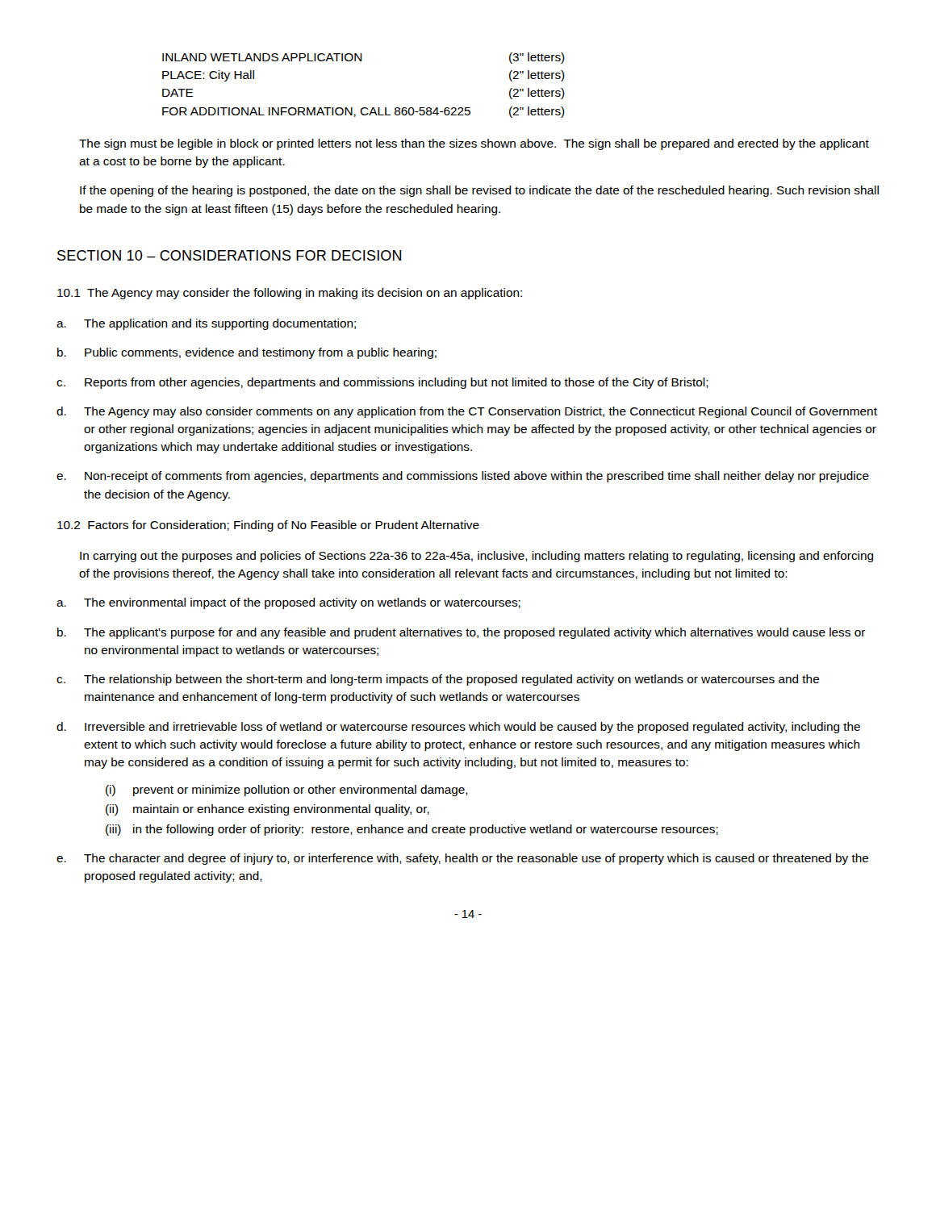INLAND WETLANDS APPLICATION(3" letters)
PLACE: City Hall(2" letters)
DATE(2" letters)
FOR ADDITIONAL INFORMATION, CALL 860-584-6225(2" letters)
The sign must be legible in block or printed letters not less than the sizes shown above. The sign shall be prepared and erected by the applicant at a cost to be borne by the applicant.
If the opening of the hearing is postponed, the date on the sign shall be revised to indicate the date of the rescheduled hearing. Such revision shall be made to the sign at least fifteen (15) days before the rescheduled hearing.
SECTION 10 – CONSIDERATIONS FOR DECISION
10.1 The Agency may consider the following in making its decision on an application:
a. The application and its supporting documentation;
b. Public comments, evidence and testimony from a public hearing;
c. Reports from other agencies, departments and commissions including but not limited to those of the City of Bristol;
d. The Agency may also consider comments on any application from the CT Conservation District, the Connecticut Regional Council of Government or other regional organizations; agencies in adjacent municipalities which may be affected by the proposed activity, or other technical agencies or organizations which may undertake additional studies or investigations.
e. Non-receipt of comments from agencies, departments and commissions listed above within the prescribed time shall neither delay nor prejudice the decision of the Agency.
10.2 Factors for Consideration; Finding of No Feasible or Prudent Alternative
In carrying out the purposes and policies of Sections 22a-36 to 22a-45a, inclusive, including matters relating to regulating, licensing and enforcing of the provisions thereof, the Agency shall take into consideration all relevant facts and circumstances, including but not limited to:
a. The environmental impact of the proposed activity on wetlands or watercourses;
b. The applicant's purpose for and any feasible and prudent alternatives to, the proposed regulated activity which alternatives would cause less or no environmental impact to wetlands or watercourses;
c. The relationship between the short-term and long-term impacts of the proposed regulated activity on wetlands or watercourses and the maintenance and enhancement of long-term productivity of such wetlands or watercourses
d. Irreversible and irretrievable loss of wetland or watercourse resources which would be caused by the proposed regulated activity, including the extent to which such activity would foreclose a future ability to protect, enhance or restore such resources, and any mitigation measures which may be considered as a condition of issuing a permit for such activity including, but not limited to, measures to:
(i) prevent or minimize pollution or other environmental damage,
(ii) maintain or enhance existing environmental quality, or,
(iii) in the following order of priority: restore, enhance and create productive wetland or watercourse resources;
e. The character and degree of injury to, or interference with, safety, health or the reasonable use of property which is caused or threatened by the proposed regulated activity; and,
- 14 -